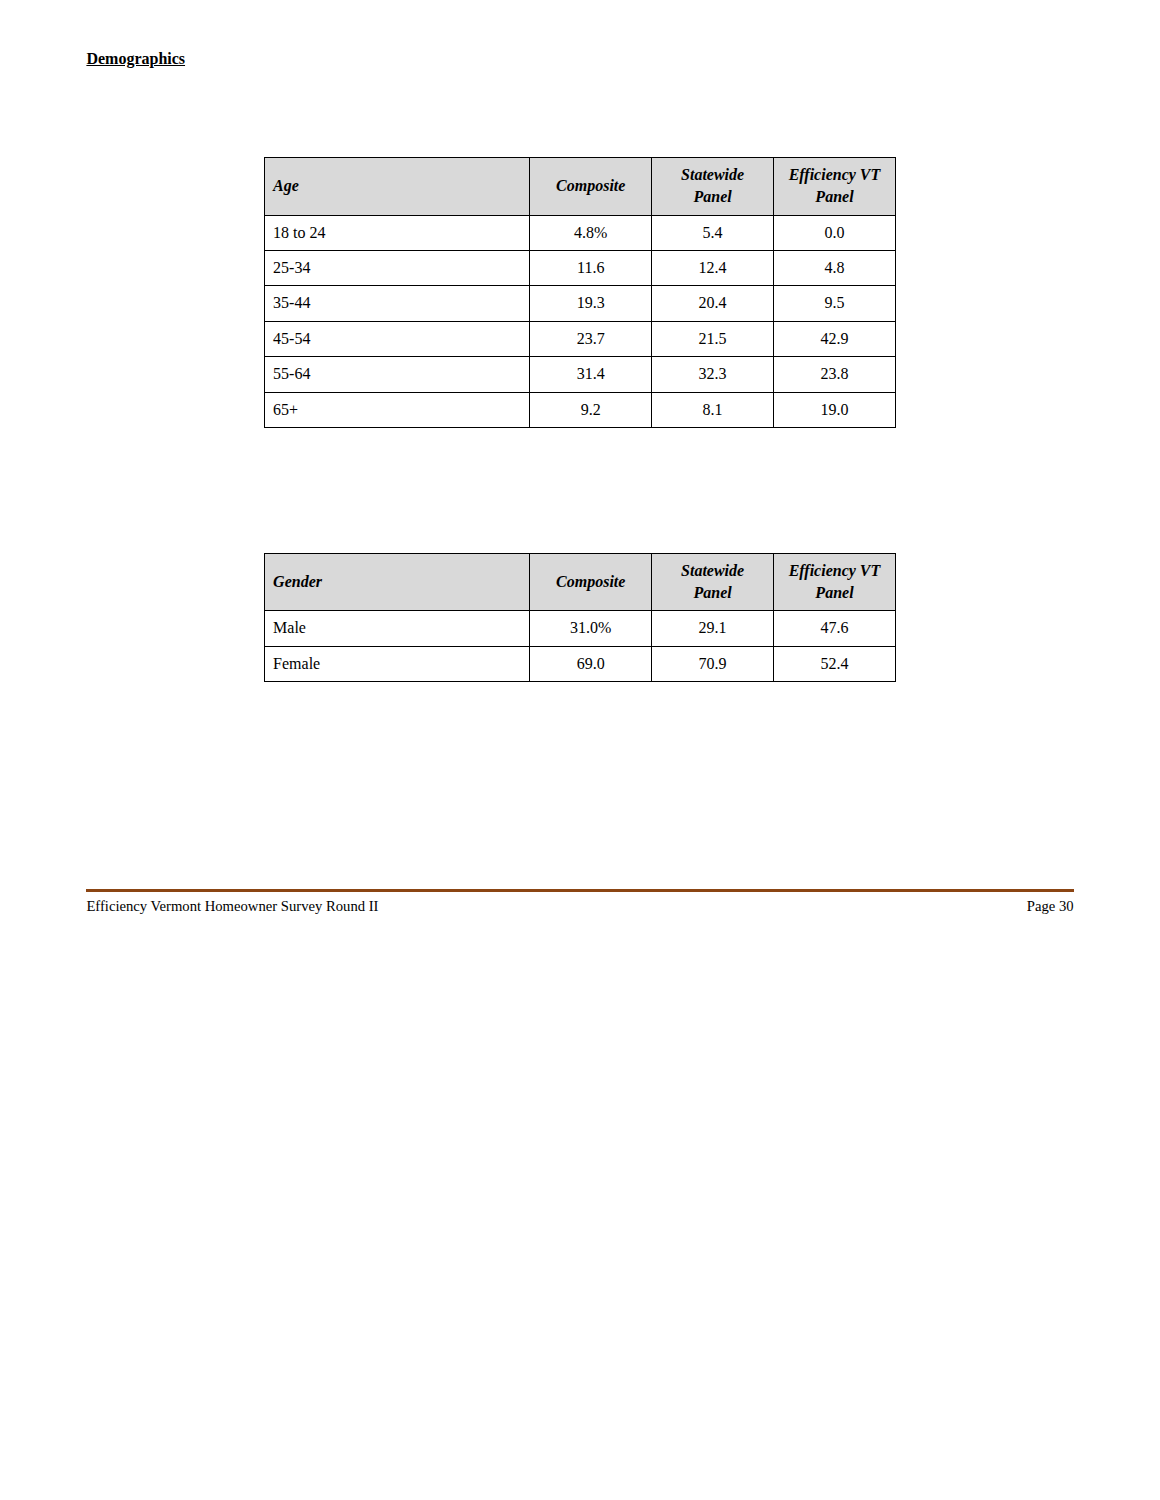Demographics
| Age | Composite | Statewide Panel | Efficiency VT Panel |
| --- | --- | --- | --- |
| 18 to 24 | 4.8% | 5.4 | 0.0 |
| 25-34 | 11.6 | 12.4 | 4.8 |
| 35-44 | 19.3 | 20.4 | 9.5 |
| 45-54 | 23.7 | 21.5 | 42.9 |
| 55-64 | 31.4 | 32.3 | 23.8 |
| 65+ | 9.2 | 8.1 | 19.0 |
| Gender | Composite | Statewide Panel | Efficiency VT Panel |
| --- | --- | --- | --- |
| Male | 31.0% | 29.1 | 47.6 |
| Female | 69.0 | 70.9 | 52.4 |
Efficiency Vermont Homeowner Survey Round II Page 30